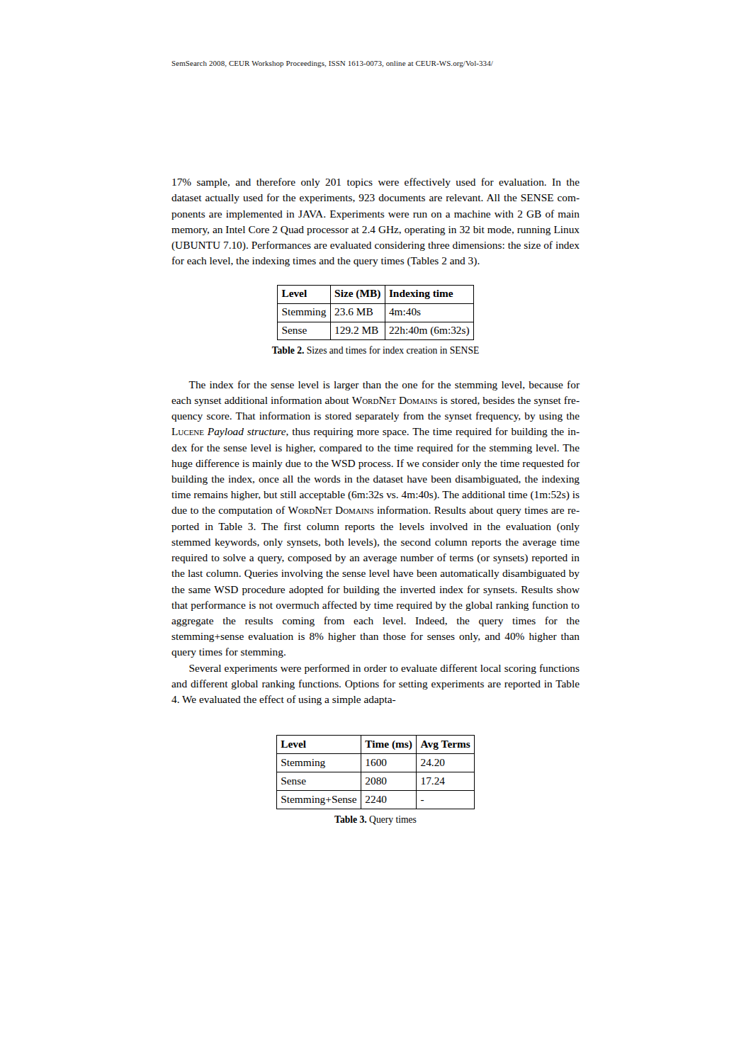SemSearch 2008, CEUR Workshop Proceedings, ISSN 1613-0073, online at CEUR-WS.org/Vol-334/
17% sample, and therefore only 201 topics were effectively used for evaluation. In the dataset actually used for the experiments, 923 documents are relevant. All the SENSE components are implemented in JAVA. Experiments were run on a machine with 2 GB of main memory, an Intel Core 2 Quad processor at 2.4 GHz, operating in 32 bit mode, running Linux (UBUNTU 7.10). Performances are evaluated considering three dimensions: the size of index for each level, the indexing times and the query times (Tables 2 and 3).
| Level | Size (MB) | Indexing time |
| --- | --- | --- |
| Stemming | 23.6 MB | 4m:40s |
| Sense | 129.2 MB | 22h:40m (6m:32s) |
Table 2. Sizes and times for index creation in SENSE
The index for the sense level is larger than the one for the stemming level, because for each synset additional information about WordNet Domains is stored, besides the synset frequency score. That information is stored separately from the synset frequency, by using the Lucene Payload structure, thus requiring more space. The time required for building the index for the sense level is higher, compared to the time required for the stemming level. The huge difference is mainly due to the WSD process. If we consider only the time requested for building the index, once all the words in the dataset have been disambiguated, the indexing time remains higher, but still acceptable (6m:32s vs. 4m:40s). The additional time (1m:52s) is due to the computation of WordNet Domains information. Results about query times are reported in Table 3. The first column reports the levels involved in the evaluation (only stemmed keywords, only synsets, both levels), the second column reports the average time required to solve a query, composed by an average number of terms (or synsets) reported in the last column. Queries involving the sense level have been automatically disambiguated by the same WSD procedure adopted for building the inverted index for synsets. Results show that performance is not overmuch affected by time required by the global ranking function to aggregate the results coming from each level. Indeed, the query times for the stemming+sense evaluation is 8% higher than those for senses only, and 40% higher than query times for stemming.
Several experiments were performed in order to evaluate different local scoring functions and different global ranking functions. Options for setting experiments are reported in Table 4. We evaluated the effect of using a simple adapta-
| Level | Time (ms) | Avg Terms |
| --- | --- | --- |
| Stemming | 1600 | 24.20 |
| Sense | 2080 | 17.24 |
| Stemming+Sense | 2240 | - |
Table 3. Query times